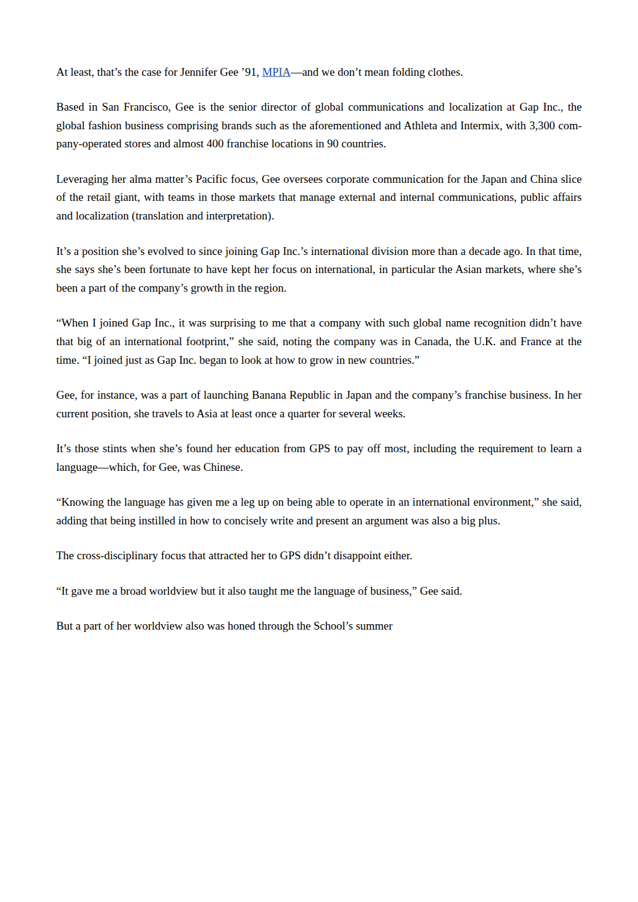At least, that’s the case for Jennifer Gee ’91, MPIA—and we don’t mean folding clothes.
Based in San Francisco, Gee is the senior director of global communications and localization at Gap Inc., the global fashion business comprising brands such as the aforementioned and Athleta and Intermix, with 3,300 company-operated stores and almost 400 franchise locations in 90 countries.
Leveraging her alma matter’s Pacific focus, Gee oversees corporate communication for the Japan and China slice of the retail giant, with teams in those markets that manage external and internal communications, public affairs and localization (translation and interpretation).
It’s a position she’s evolved to since joining Gap Inc.’s international division more than a decade ago. In that time, she says she’s been fortunate to have kept her focus on international, in particular the Asian markets, where she’s been a part of the company’s growth in the region.
“When I joined Gap Inc., it was surprising to me that a company with such global name recognition didn’t have that big of an international footprint,” she said, noting the company was in Canada, the U.K. and France at the time. “I joined just as Gap Inc. began to look at how to grow in new countries.”
Gee, for instance, was a part of launching Banana Republic in Japan and the company’s franchise business. In her current position, she travels to Asia at least once a quarter for several weeks.
It’s those stints when she’s found her education from GPS to pay off most, including the requirement to learn a language—which, for Gee, was Chinese.
“Knowing the language has given me a leg up on being able to operate in an international environment,” she said, adding that being instilled in how to concisely write and present an argument was also a big plus.
The cross-disciplinary focus that attracted her to GPS didn’t disappoint either.
“It gave me a broad worldview but it also taught me the language of business,” Gee said.
But a part of her worldview also was honed through the School’s summer